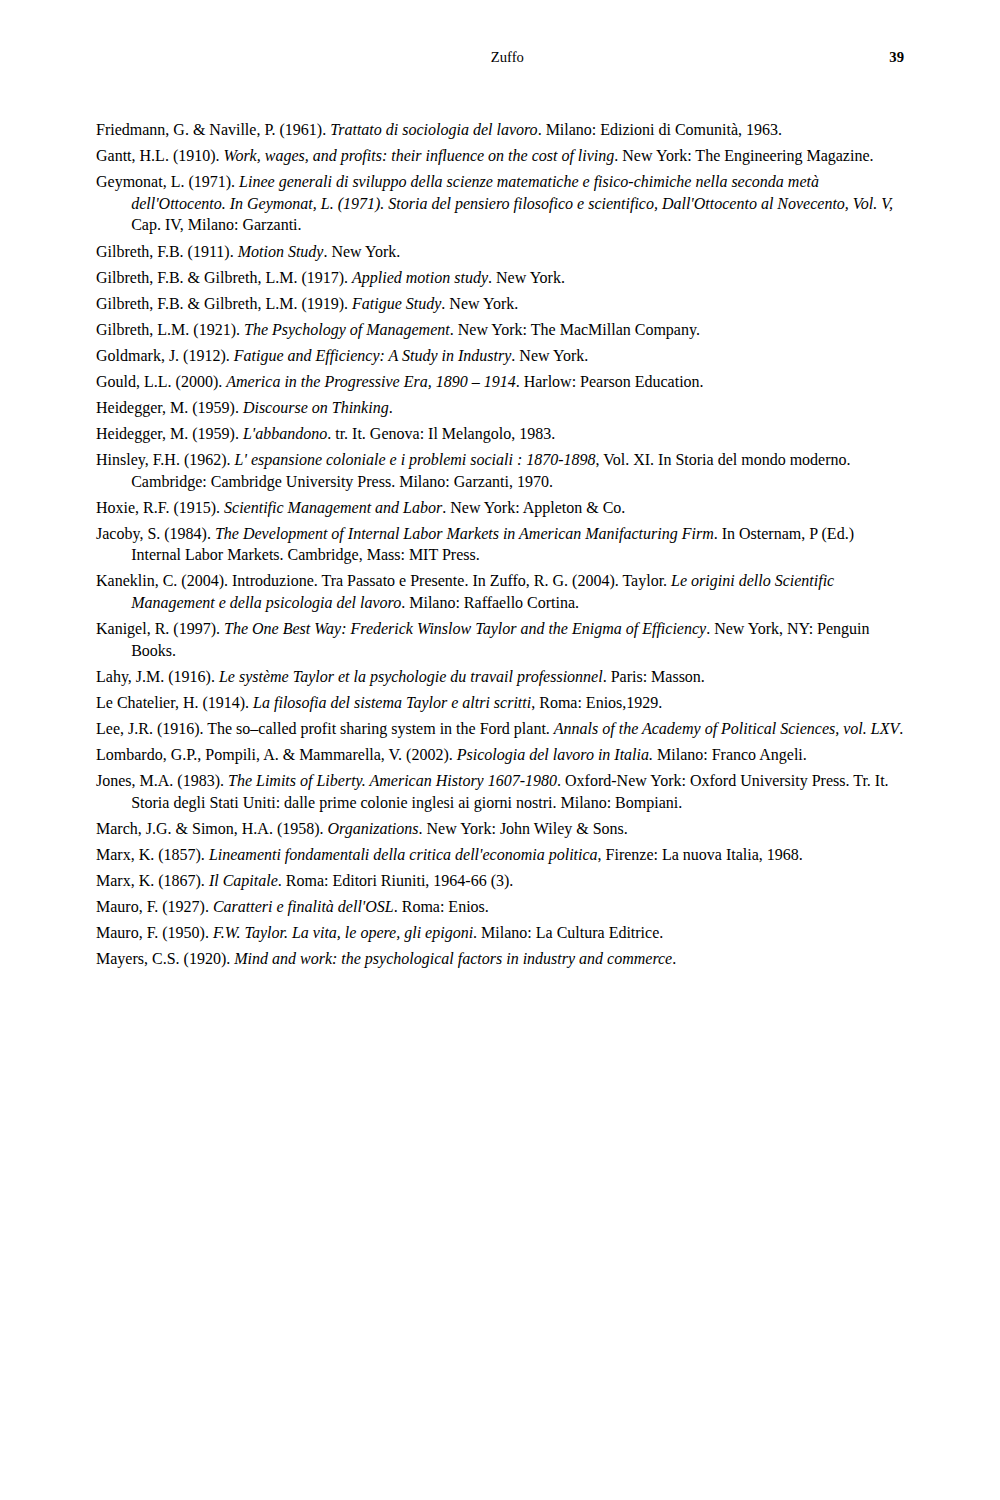Zuffo 39
Friedmann, G. & Naville, P. (1961). Trattato di sociologia del lavoro. Milano: Edizioni di Comunità, 1963.
Gantt, H.L. (1910). Work, wages, and profits: their influence on the cost of living. New York: The Engineering Magazine.
Geymonat, L. (1971). Linee generali di sviluppo della scienze matematiche e fisico-chimiche nella seconda metà dell'Ottocento. In Geymonat, L. (1971). Storia del pensiero filosofico e scientifico, Dall'Ottocento al Novecento, Vol. V, Cap. IV, Milano: Garzanti.
Gilbreth, F.B. (1911). Motion Study. New York.
Gilbreth, F.B. & Gilbreth, L.M. (1917). Applied motion study. New York.
Gilbreth, F.B. & Gilbreth, L.M. (1919). Fatigue Study. New York.
Gilbreth, L.M. (1921). The Psychology of Management. New York: The MacMillan Company.
Goldmark, J. (1912). Fatigue and Efficiency: A Study in Industry. New York.
Gould, L.L. (2000). America in the Progressive Era, 1890 – 1914. Harlow: Pearson Education.
Heidegger, M. (1959). Discourse on Thinking.
Heidegger, M. (1959). L'abbandono. tr. It. Genova: Il Melangolo, 1983.
Hinsley, F.H. (1962). L' espansione coloniale e i problemi sociali : 1870-1898, Vol. XI. In Storia del mondo moderno. Cambridge: Cambridge University Press. Milano: Garzanti, 1970.
Hoxie, R.F. (1915). Scientific Management and Labor. New York: Appleton & Co.
Jacoby, S. (1984). The Development of Internal Labor Markets in American Manifacturing Firm. In Osternam, P (Ed.) Internal Labor Markets. Cambridge, Mass: MIT Press.
Kaneklin, C. (2004). Introduzione. Tra Passato e Presente. In Zuffo, R. G. (2004). Taylor. Le origini dello Scientific Management e della psicologia del lavoro. Milano: Raffaello Cortina.
Kanigel, R. (1997). The One Best Way: Frederick Winslow Taylor and the Enigma of Efficiency. New York, NY: Penguin Books.
Lahy, J.M. (1916). Le système Taylor et la psychologie du travail professionnel. Paris: Masson.
Le Chatelier, H. (1914). La filosofia del sistema Taylor e altri scritti, Roma: Enios,1929.
Lee, J.R. (1916). The so–called profit sharing system in the Ford plant. Annals of the Academy of Political Sciences, vol. LXV.
Lombardo, G.P., Pompili, A. & Mammarella, V. (2002). Psicologia del lavoro in Italia. Milano: Franco Angeli.
Jones, M.A. (1983). The Limits of Liberty. American History 1607-1980. Oxford-New York: Oxford University Press. Tr. It. Storia degli Stati Uniti: dalle prime colonie inglesi ai giorni nostri. Milano: Bompiani.
March, J.G. & Simon, H.A. (1958). Organizations. New York: John Wiley & Sons.
Marx, K. (1857). Lineamenti fondamentali della critica dell'economia politica, Firenze: La nuova Italia, 1968.
Marx, K. (1867). Il Capitale. Roma: Editori Riuniti, 1964-66 (3).
Mauro, F. (1927). Caratteri e finalità dell'OSL. Roma: Enios.
Mauro, F. (1950). F.W. Taylor. La vita, le opere, gli epigoni. Milano: La Cultura Editrice.
Mayers, C.S. (1920). Mind and work: the psychological factors in industry and commerce.